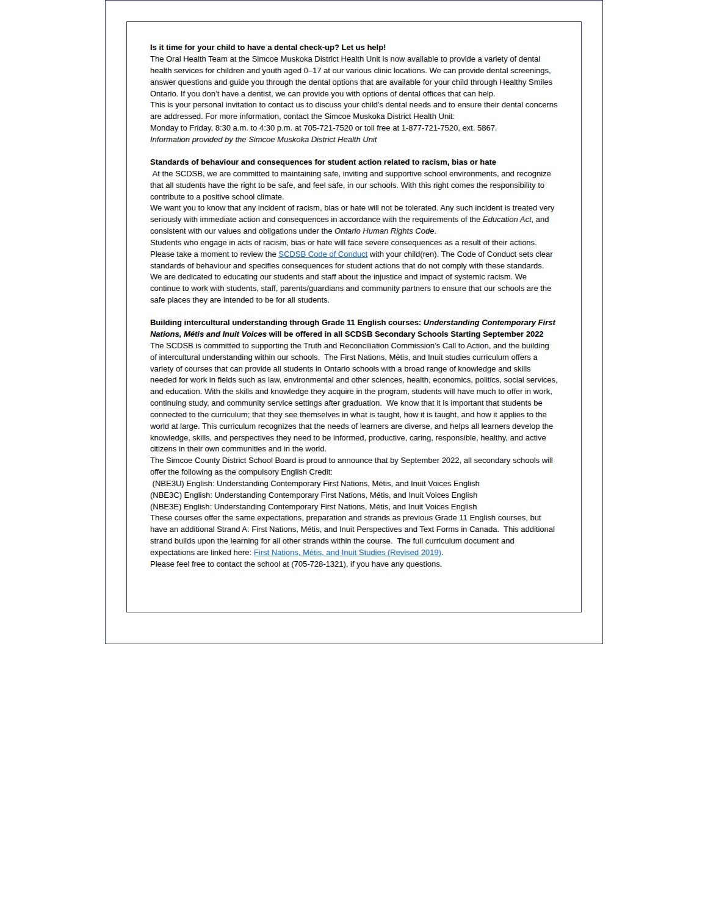Is it time for your child to have a dental check-up? Let us help!
The Oral Health Team at the Simcoe Muskoka District Health Unit is now available to provide a variety of dental health services for children and youth aged 0–17 at our various clinic locations. We can provide dental screenings, answer questions and guide you through the dental options that are available for your child through Healthy Smiles Ontario. If you don’t have a dentist, we can provide you with options of dental offices that can help.
This is your personal invitation to contact us to discuss your child’s dental needs and to ensure their dental concerns are addressed. For more information, contact the Simcoe Muskoka District Health Unit:
Monday to Friday, 8:30 a.m. to 4:30 p.m. at 705-721-7520 or toll free at 1-877-721-7520, ext. 5867.
Information provided by the Simcoe Muskoka District Health Unit
Standards of behaviour and consequences for student action related to racism, bias or hate
At the SCDSB, we are committed to maintaining safe, inviting and supportive school environments, and recognize that all students have the right to be safe, and feel safe, in our schools. With this right comes the responsibility to contribute to a positive school climate.
We want you to know that any incident of racism, bias or hate will not be tolerated. Any such incident is treated very seriously with immediate action and consequences in accordance with the requirements of the Education Act, and consistent with our values and obligations under the Ontario Human Rights Code.
Students who engage in acts of racism, bias or hate will face severe consequences as a result of their actions. Please take a moment to review the SCDSB Code of Conduct with your child(ren). The Code of Conduct sets clear standards of behaviour and specifies consequences for student actions that do not comply with these standards.
We are dedicated to educating our students and staff about the injustice and impact of systemic racism. We continue to work with students, staff, parents/guardians and community partners to ensure that our schools are the safe places they are intended to be for all students.
Building intercultural understanding through Grade 11 English courses: Understanding Contemporary First Nations, Métis and Inuit Voices will be offered in all SCDSB Secondary Schools Starting September 2022
The SCDSB is committed to supporting the Truth and Reconciliation Commission’s Call to Action, and the building of intercultural understanding within our schools. The First Nations, Métis, and Inuit studies curriculum offers a variety of courses that can provide all students in Ontario schools with a broad range of knowledge and skills needed for work in fields such as law, environmental and other sciences, health, economics, politics, social services, and education. With the skills and knowledge they acquire in the program, students will have much to offer in work, continuing study, and community service settings after graduation. We know that it is important that students be connected to the curriculum; that they see themselves in what is taught, how it is taught, and how it applies to the world at large. This curriculum recognizes that the needs of learners are diverse, and helps all learners develop the knowledge, skills, and perspectives they need to be informed, productive, caring, responsible, healthy, and active citizens in their own communities and in the world.
The Simcoe County District School Board is proud to announce that by September 2022, all secondary schools will offer the following as the compulsory English Credit:
(NBE3U) English: Understanding Contemporary First Nations, Métis, and Inuit Voices English
(NBE3C) English: Understanding Contemporary First Nations, Métis, and Inuit Voices English
(NBE3E) English: Understanding Contemporary First Nations, Métis, and Inuit Voices English
These courses offer the same expectations, preparation and strands as previous Grade 11 English courses, but have an additional Strand A: First Nations, Métis, and Inuit Perspectives and Text Forms in Canada. This additional strand builds upon the learning for all other strands within the course. The full curriculum document and expectations are linked here: First Nations, Métis, and Inuit Studies (Revised 2019).
Please feel free to contact the school at (705-728-1321), if you have any questions.